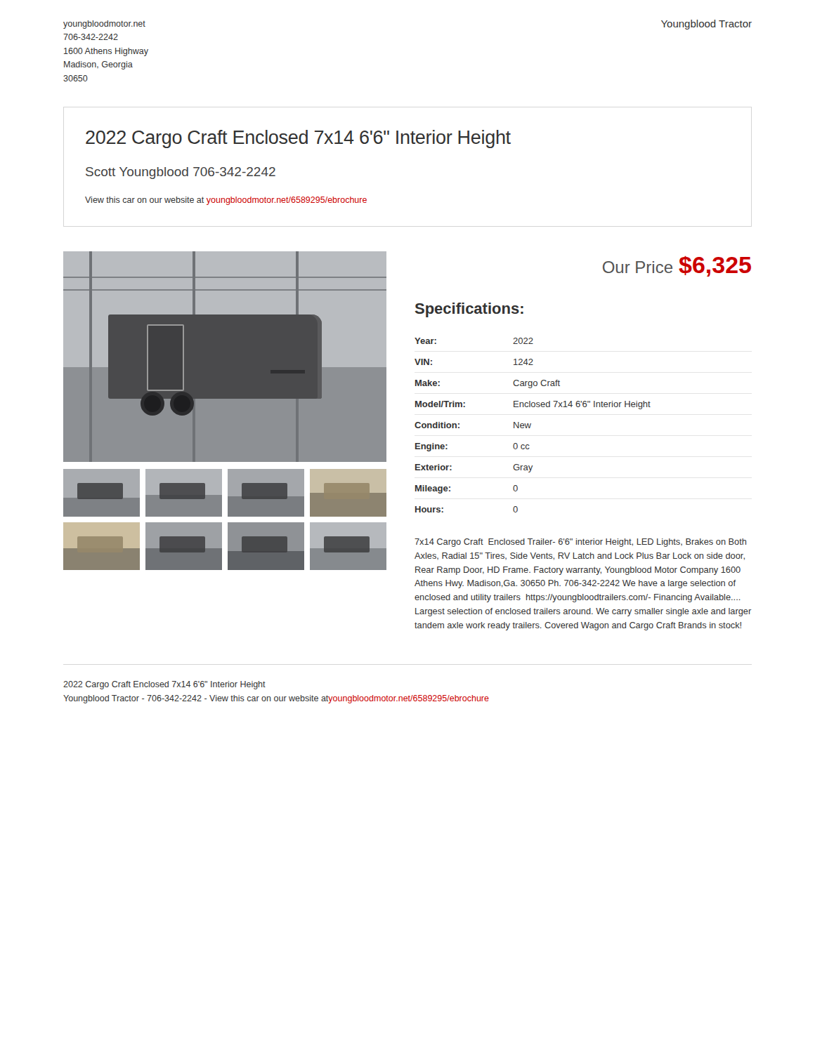youngbloodmotor.net 706-342-2242
1600 Athens Highway
Madison, Georgia
30650
Youngblood Tractor
2022 Cargo Craft Enclosed 7x14 6'6" Interior Height
Scott Youngblood 706-342-2242
View this car on our website at youngbloodmotor.net/6589295/ebrochure
Our Price$6,325
Specifications:
| Year: | 2022 |
| VIN: | 1242 |
| Make: | Cargo Craft |
| Model/Trim: | Enclosed 7x14 6'6" Interior Height |
| Condition: | New |
| Engine: | 0 cc |
| Exterior: | Gray |
| Mileage: | 0 |
| Hours: | 0 |
7x14 Cargo Craft Enclosed Trailer- 6'6" interior Height, LED Lights, Brakes on Both Axles, Radial 15" Tires, Side Vents, RV Latch and Lock Plus Bar Lock on side door, Rear Ramp Door, HD Frame. Factory warranty, Youngblood Motor Company 1600 Athens Hwy. Madison,Ga. 30650 Ph. 706-342-2242 We have a large selection of enclosed and utility trailers https://youngbloodtrailers.com/- Financing Available.... Largest selection of enclosed trailers around. We carry smaller single axle and larger tandem axle work ready trailers. Covered Wagon and Cargo Craft Brands in stock!
2022 Cargo Craft Enclosed 7x14 6'6" Interior Height
Youngblood Tractor - 706-342-2242 - View this car on our website atyoungbloodmotor.net/6589295/ebrochure